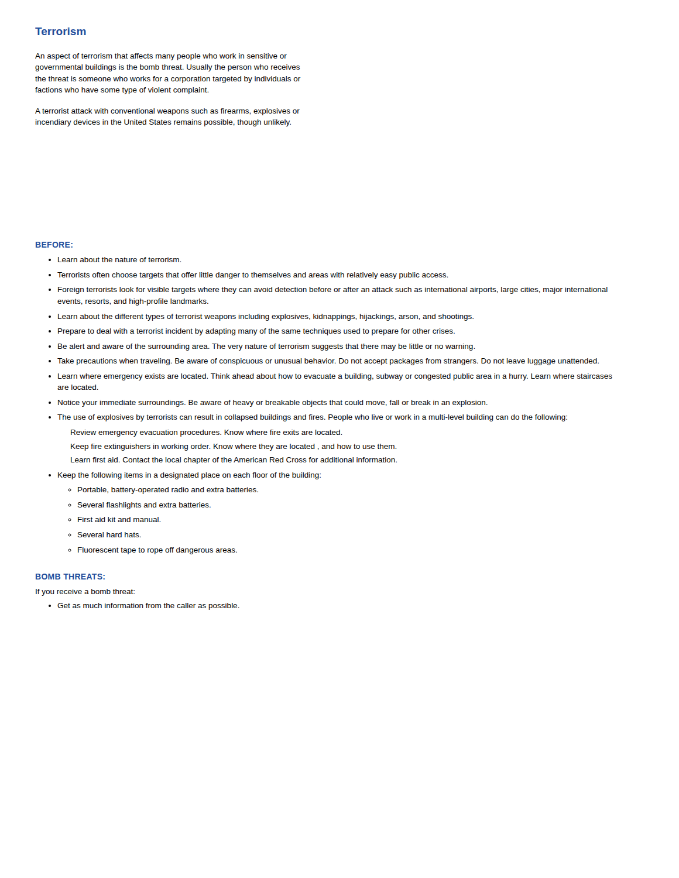Terrorism
An aspect of terrorism that affects many people who work in sensitive or governmental buildings is the bomb threat. Usually the person who receives the threat is someone who works for a corporation targeted by individuals or factions who have some type of violent complaint.
A terrorist attack with conventional weapons such as firearms, explosives or incendiary devices in the United States remains possible, though unlikely.
BEFORE:
Learn about the nature of terrorism.
Terrorists often choose targets that offer little danger to themselves and areas with relatively easy public access.
Foreign terrorists look for visible targets where they can avoid detection before or after an attack such as international airports, large cities, major international events, resorts, and high-profile landmarks.
Learn about the different types of terrorist weapons including explosives, kidnappings, hijackings, arson, and shootings.
Prepare to deal with a terrorist incident by adapting many of the same techniques used to prepare for other crises.
Be alert and aware of the surrounding area. The very nature of terrorism suggests that there may be little or no warning.
Take precautions when traveling. Be aware of conspicuous or unusual behavior. Do not accept packages from strangers. Do not leave luggage unattended.
Learn where emergency exists are located. Think ahead about how to evacuate a building, subway or congested public area in a hurry. Learn where staircases are located.
Notice your immediate surroundings. Be aware of heavy or breakable objects that could move, fall or break in an explosion.
The use of explosives by terrorists can result in collapsed buildings and fires. People who live or work in a multi-level building can do the following:
Review emergency evacuation procedures. Know where fire exits are located.
Keep fire extinguishers in working order. Know where they are located , and how to use them.
Learn first aid. Contact the local chapter of the American Red Cross for additional information.
Keep the following items in a designated place on each floor of the building:
Portable, battery-operated radio and extra batteries.
Several flashlights and extra batteries.
First aid kit and manual.
Several hard hats.
Fluorescent tape to rope off dangerous areas.
BOMB THREATS:
If you receive a bomb threat:
Get as much information from the caller as possible.